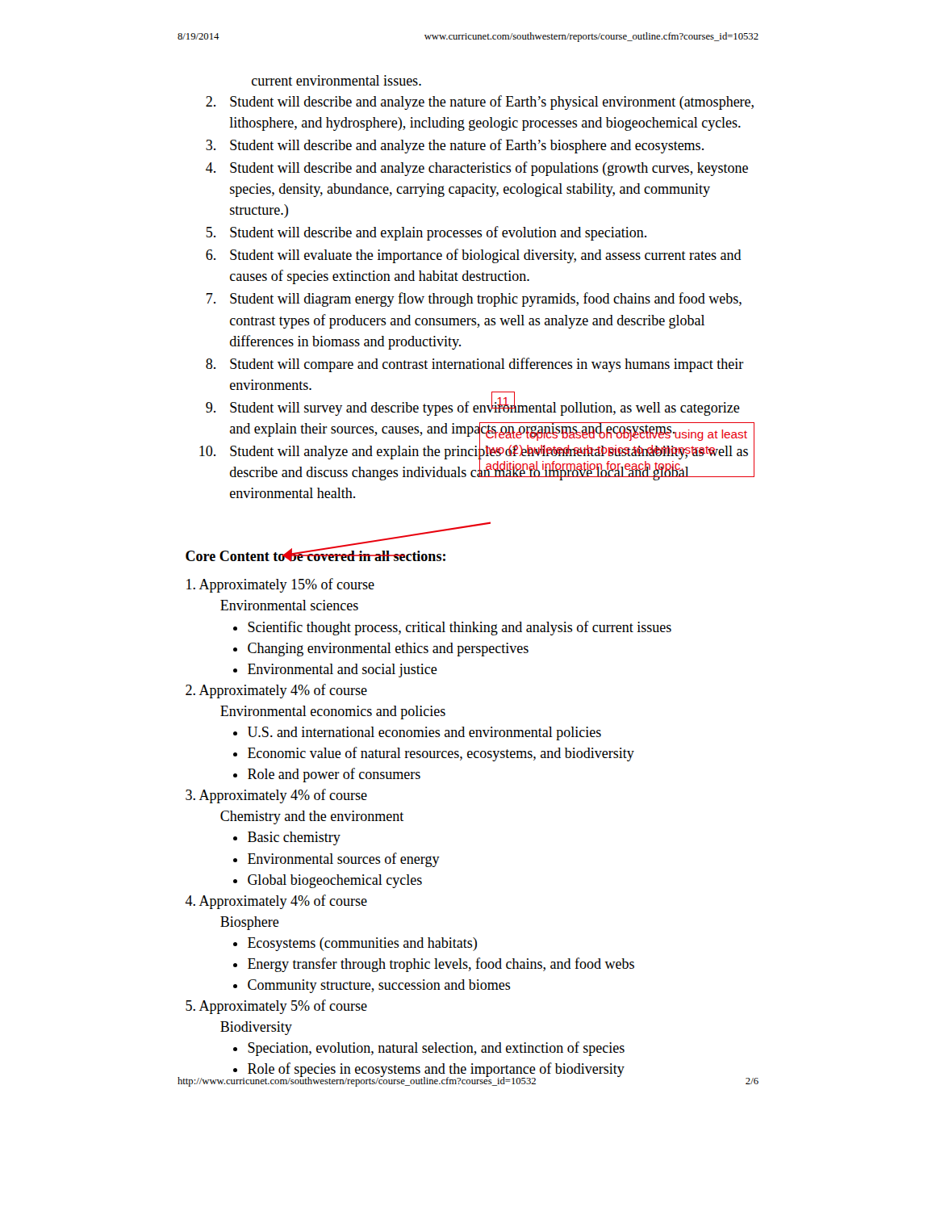8/19/2014 www.curricunet.com/southwestern/reports/course_outline.cfm?courses_id=10532
current environmental issues.
Student will describe and analyze the nature of Earth’s physical environment (atmosphere, lithosphere, and hydrosphere), including geologic processes and biogeochemical cycles.
Student will describe and analyze the nature of Earth’s biosphere and ecosystems.
Student will describe and analyze characteristics of populations (growth curves, keystone species, density, abundance, carrying capacity, ecological stability, and community structure.)
Student will describe and explain processes of evolution and speciation.
Student will evaluate the importance of biological diversity, and assess current rates and causes of species extinction and habitat destruction.
Student will diagram energy flow through trophic pyramids, food chains and food webs, contrast types of producers and consumers, as well as analyze and describe global differences in biomass and productivity.
Student will compare and contrast international differences in ways humans impact their environments.
Student will survey and describe types of environmental pollution, as well as categorize and explain their sources, causes, and impacts on organisms and ecosystems.
Student will analyze and explain the principles of environmental sustainability, as well as describe and discuss changes individuals can make to improve local and global environmental health.
Core Content to be covered in all sections:
1. Approximately 15% of course
Environmental sciences
Scientific thought process, critical thinking and analysis of current issues
Changing environmental ethics and perspectives
Environmental and social justice
2. Approximately 4% of course
Environmental economics and policies
U.S. and international economies and environmental policies
Economic value of natural resources, ecosystems, and biodiversity
Role and power of consumers
3. Approximately 4% of course
Chemistry and the environment
Basic chemistry
Environmental sources of energy
Global biogeochemical cycles
4. Approximately 4% of course
Biosphere
Ecosystems (communities and habitats)
Energy transfer through trophic levels, food chains, and food webs
Community structure, succession and biomes
5. Approximately 5% of course
Biodiversity
Speciation, evolution, natural selection, and extinction of species
Role of species in ecosystems and the importance of biodiversity
11
Create topics based on objectives using at least two (2) bulleted sub-topics to demonstrate additional information for each topic.
http://www.curricunet.com/southwestern/reports/course_outline.cfm?courses_id=10532 2/6